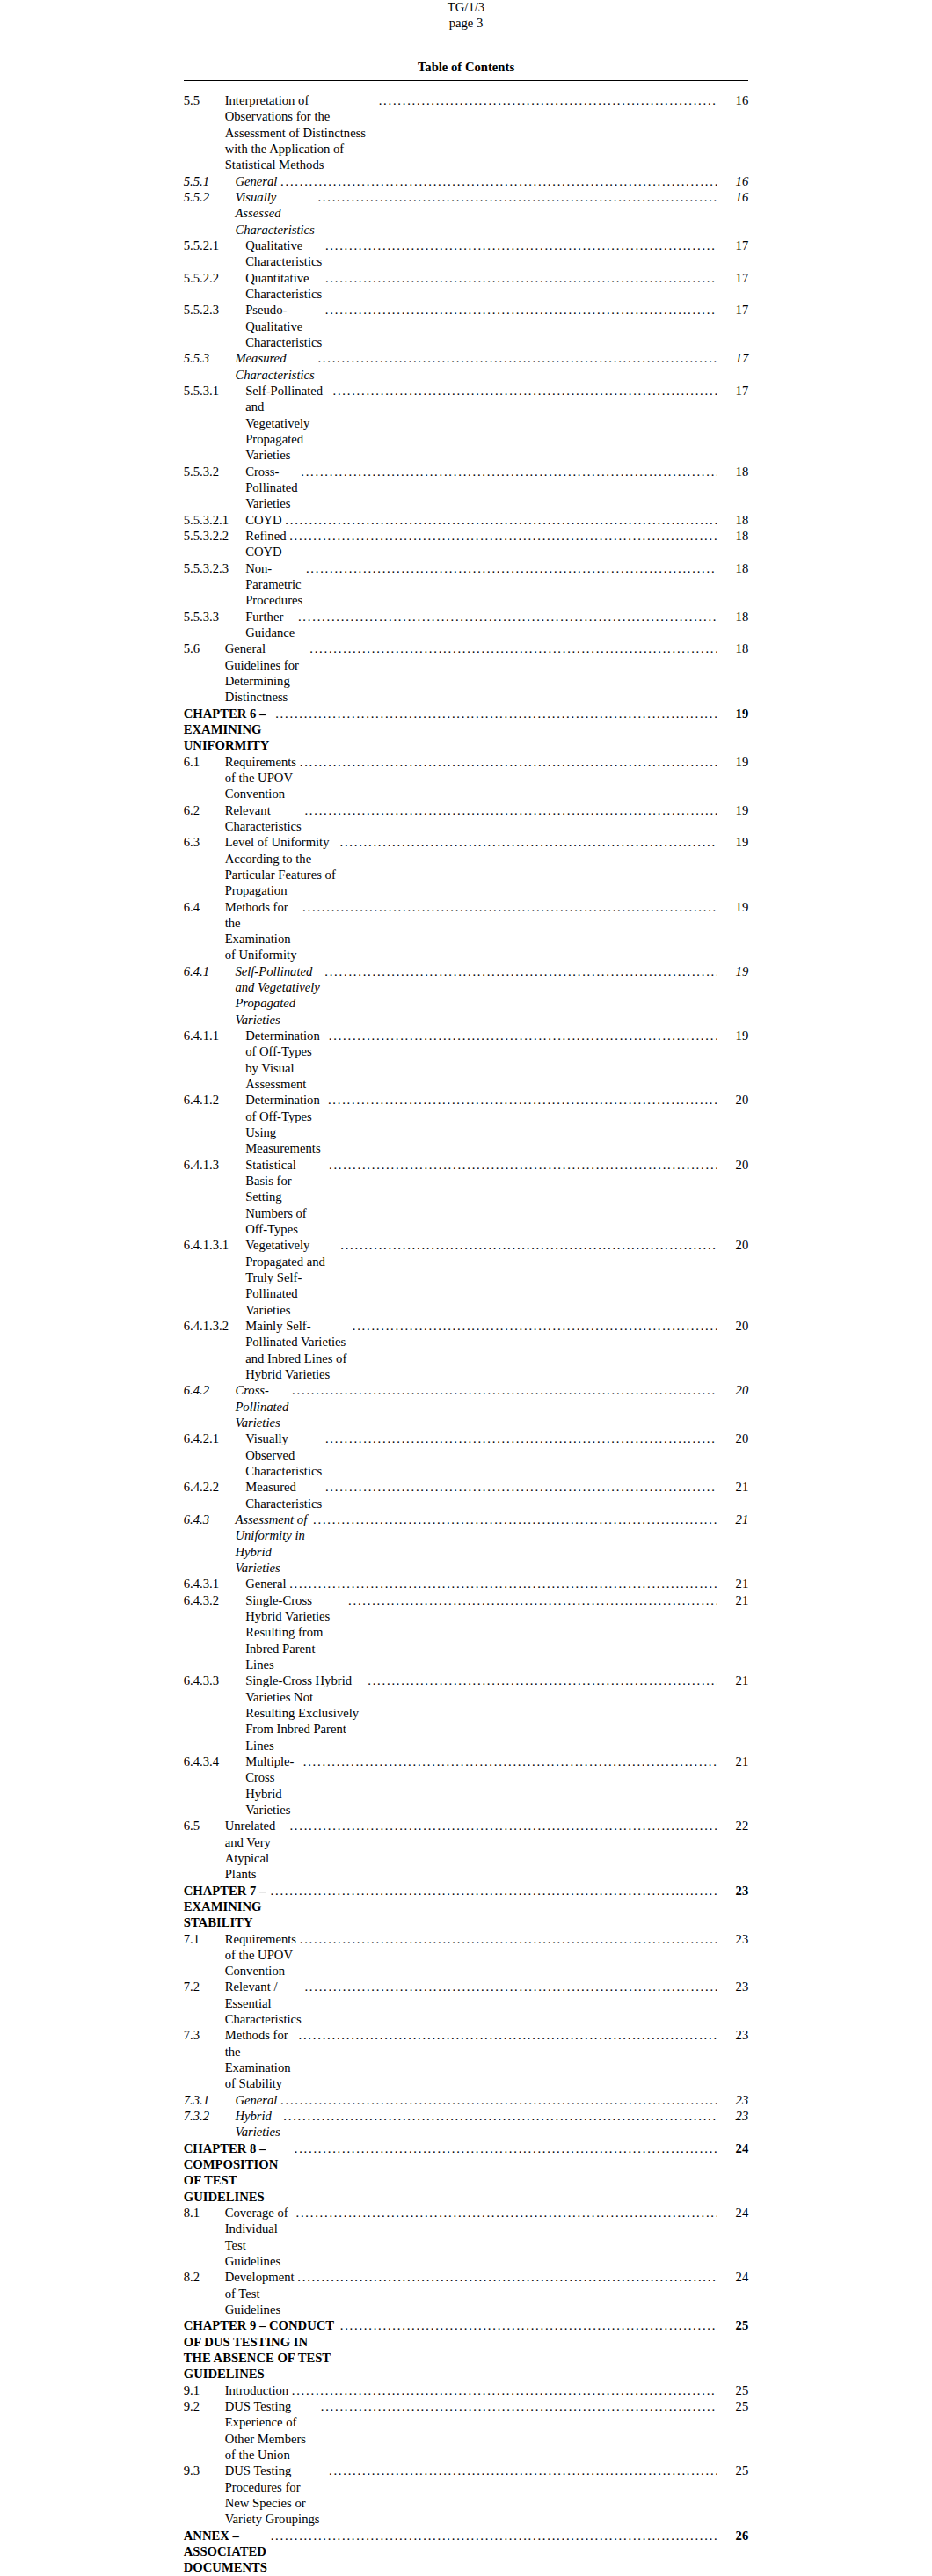TG/1/3 page 3
Table of Contents
5.5 Interpretation of Observations for the Assessment of Distinctness with the Application of Statistical Methods 16
5.5.1 General 16
5.5.2 Visually Assessed Characteristics 16
5.5.2.1 Qualitative Characteristics 17
5.5.2.2 Quantitative Characteristics 17
5.5.2.3 Pseudo-Qualitative Characteristics 17
5.5.3 Measured Characteristics 17
5.5.3.1 Self-Pollinated and Vegetatively Propagated Varieties 17
5.5.3.2 Cross-Pollinated Varieties 18
5.5.3.2.1 COYD 18
5.5.3.2.2 Refined COYD 18
5.5.3.2.3 Non-Parametric Procedures 18
5.5.3.3 Further Guidance 18
5.6 General Guidelines for Determining Distinctness 18
CHAPTER 6 – EXAMINING UNIFORMITY 19
6.1 Requirements of the UPOV Convention 19
6.2 Relevant Characteristics 19
6.3 Level of Uniformity According to the Particular Features of Propagation 19
6.4 Methods for the Examination of Uniformity 19
6.4.1 Self-Pollinated and Vegetatively Propagated Varieties 19
6.4.1.1 Determination of Off-Types by Visual Assessment 19
6.4.1.2 Determination of Off-Types Using Measurements 20
6.4.1.3 Statistical Basis for Setting Numbers of Off-Types 20
6.4.1.3.1 Vegetatively Propagated and Truly Self-Pollinated Varieties 20
6.4.1.3.2 Mainly Self-Pollinated Varieties and Inbred Lines of Hybrid Varieties 20
6.4.2 Cross-Pollinated Varieties 20
6.4.2.1 Visually Observed Characteristics 20
6.4.2.2 Measured Characteristics 21
6.4.3 Assessment of Uniformity in Hybrid Varieties 21
6.4.3.1 General 21
6.4.3.2 Single-Cross Hybrid Varieties Resulting from Inbred Parent Lines 21
6.4.3.3 Single-Cross Hybrid Varieties Not Resulting Exclusively From Inbred Parent Lines 21
6.4.3.4 Multiple-Cross Hybrid Varieties 21
6.5 Unrelated and Very Atypical Plants 22
CHAPTER 7 – EXAMINING STABILITY 23
7.1 Requirements of the UPOV Convention 23
7.2 Relevant / Essential Characteristics 23
7.3 Methods for the Examination of Stability 23
7.3.1 General 23
7.3.2 Hybrid Varieties 23
CHAPTER 8 – COMPOSITION OF TEST GUIDELINES 24
8.1 Coverage of Individual Test Guidelines 24
8.2 Development of Test Guidelines 24
CHAPTER 9 – CONDUCT OF DUS TESTING IN THE ABSENCE OF TEST GUIDELINES 25
9.1 Introduction 25
9.2 DUS Testing Experience of Other Members of the Union 25
9.3 DUS Testing Procedures for New Species or Variety Groupings 25
ANNEX – ASSOCIATED DOCUMENTS 26